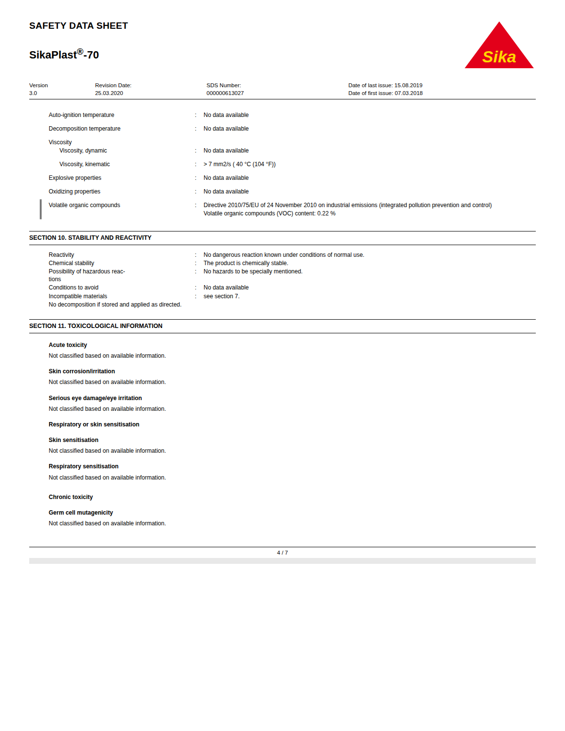SAFETY DATA SHEET
SikaPlast®-70
Sika R
| Version 3.0 | Revision Date: 25.03.2020 | SDS Number: 000000613027 | Date of last issue: 15.08.2019 Date of first issue: 07.03.2018 |
| Auto-ignition temperature | : | No data available |
| Decomposition temperature | : | No data available |
| Viscosity Viscosity, dynamic | : | No data available |
| Viscosity, kinematic | : | > 7 mm2/s ( 40 °C (104 °F)) |
| Explosive properties | : | No data available |
| Oxidizing properties | : | No data available |
| Volatile organic compounds | : | Directive 2010/75/EU of 24 November 2010 on industrial emissions (integrated pollution prevention and control) Volatile organic compounds (VOC) content: 0.22 % |
SECTION 10. STABILITY AND REACTIVITY
| Reactivity | : | No dangerous reaction known under conditions of normal use. |
| Chemical stability | : | The product is chemically stable. |
| Possibility of hazardous reac- tions | : | No hazards to be specially mentioned. |
| Conditions to avoid | : | No data available |
| Incompatible materials | : | see section 7. |
No decomposition if stored and applied as directed.
SECTION 11. TOXICOLOGICAL INFORMATION
Acute toxicity
Not classified based on available information.
Skin corrosion/irritation
Not classified based on available information.
Serious eye damage/eye irritation
Not classified based on available information.
Respiratory or skin sensitisation
Skin sensitisation
Not classified based on available information.
Respiratory sensitisation
Not classified based on available information.
Chronic toxicity
Germ cell mutagenicity
Not classified based on available information.
4 / 7